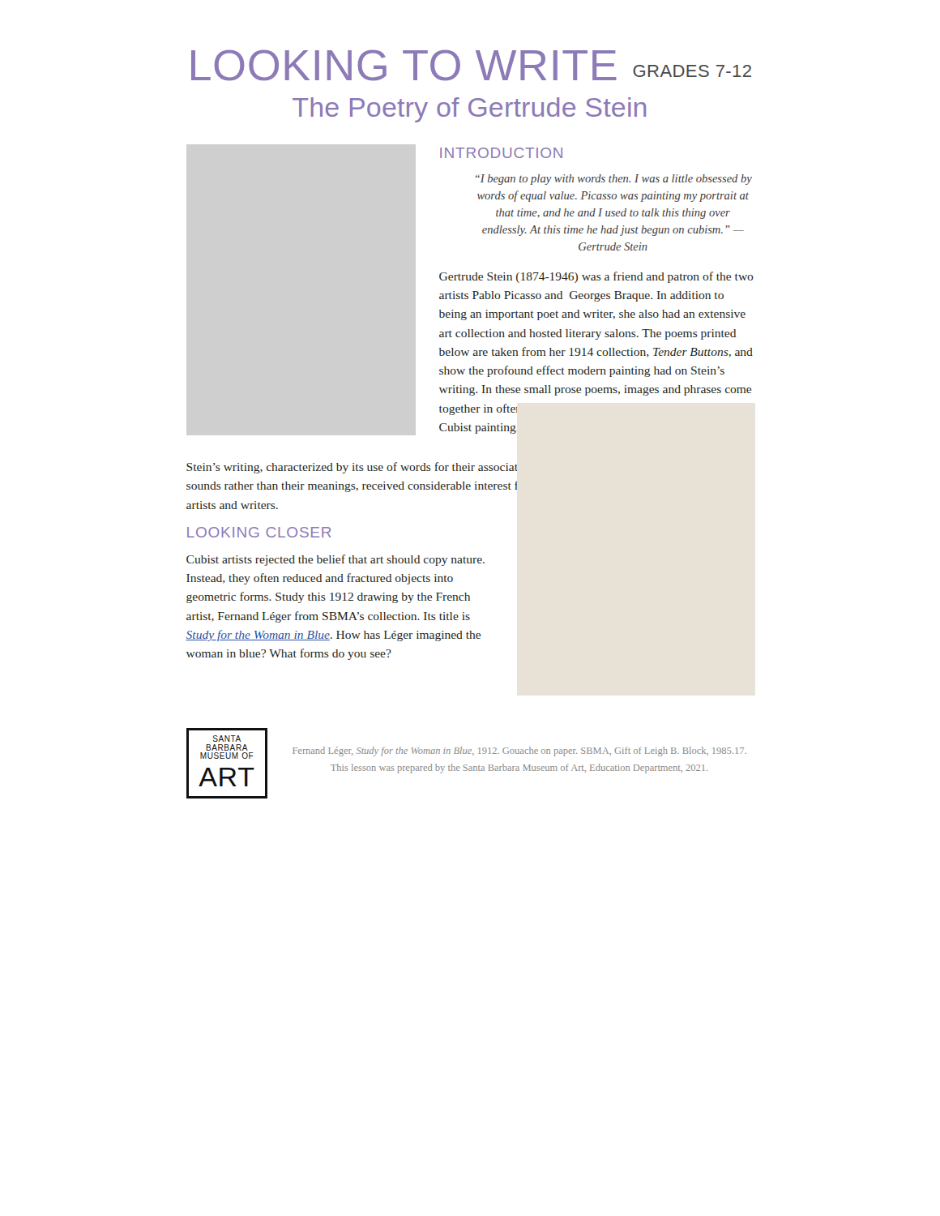Looking to Write
GRADES 7-12
The Poetry of Gertrude Stein
Introduction
“I began to play with words then. I was a little obsessed by words of equal value. Picasso was painting my portrait at that time, and he and I used to talk this thing over endlessly. At this time he had just begun on cubism.” —Gertrude Stein
Gertrude Stein (1874-1946) was a friend and patron of the two artists Pablo Picasso and Georges Braque. In addition to being an important poet and writer, she also had an extensive art collection and hosted literary salons. The poems printed below are taken from her 1914 collection, Tender Buttons, and show the profound effect modern painting had on Stein’s writing. In these small prose poems, images and phrases come together in often surprising ways—similar in manner to Cubist painting.
Stein’s writing, characterized by its use of words for their associations and sounds rather than their meanings, received considerable interest from other artists and writers.
Looking Closer
Cubist artists rejected the belief that art should copy nature. Instead, they often reduced and fractured objects into geometric forms. Study this 1912 drawing by the French artist, Fernand Léger from SBMA’s collection. Its title is Study for the Woman in Blue. How has Léger imagined the woman in blue? What forms do you see?
SANTA BARBARA MUSEUM OF ART
Fernand Léger, Study for the Woman in Blue, 1912. Gouache on paper. SBMA, Gift of Leigh B. Block, 1985.17.
This lesson was prepared by the Santa Barbara Museum of Art, Education Department, 2021.